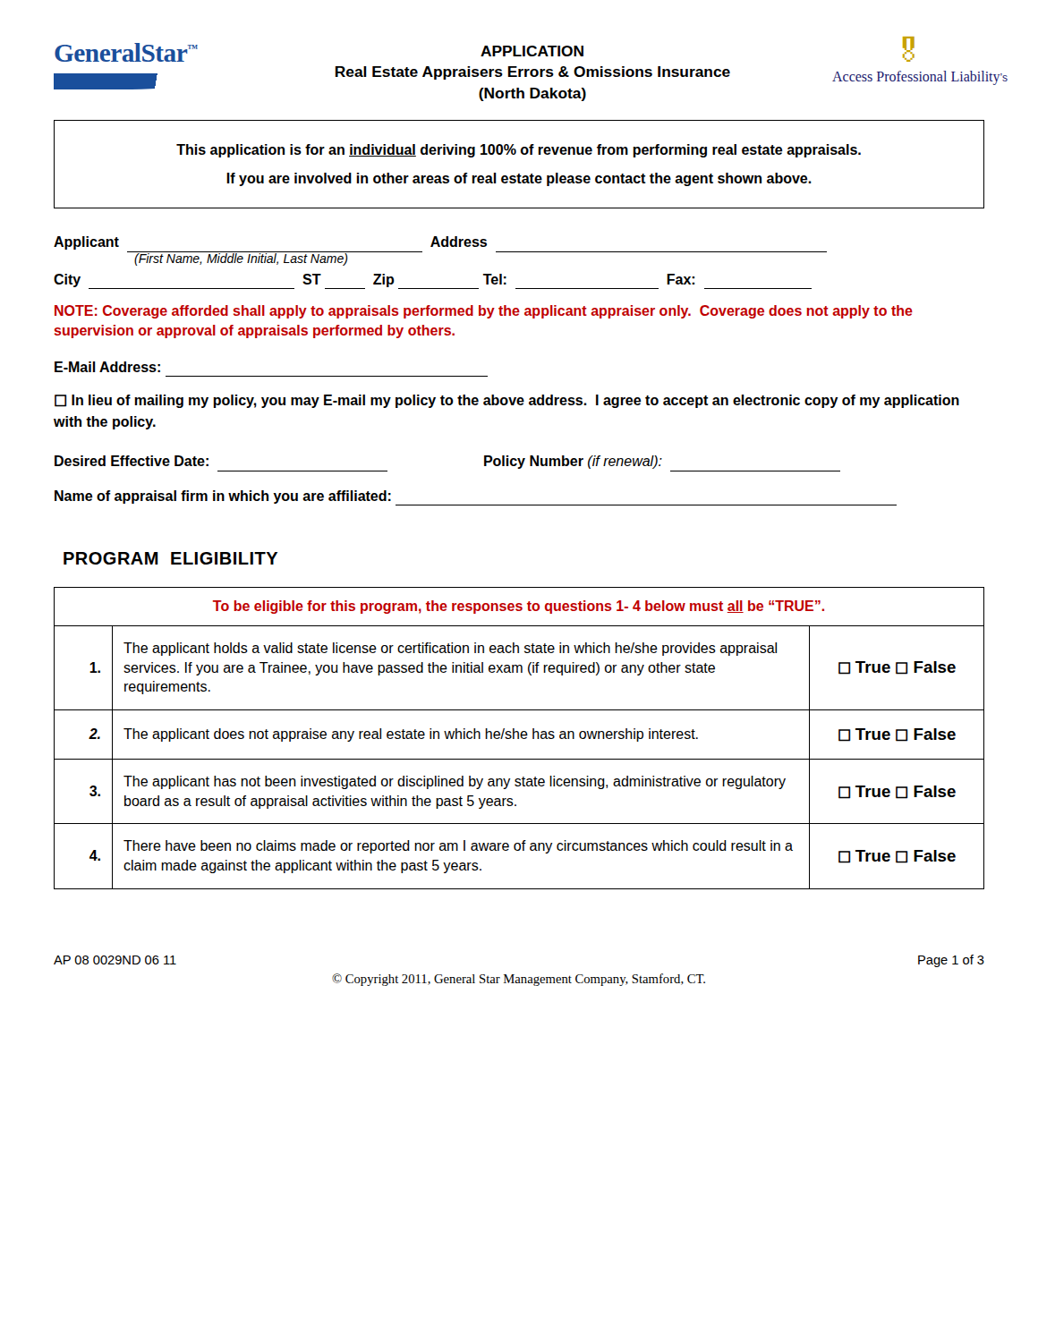GeneralStar™
APPLICATION
Real Estate Appraisers Errors & Omissions Insurance
(North Dakota)
🎖
Access Professional Liability’s
This application is for an individual deriving 100% of revenue from performing real estate appraisals.
If you are involved in other areas of real estate please contact the agent shown above.
Applicant Address (First Name, Middle Initial, Last Name)
City ST Zip Tel: Fax:
NOTE: Coverage afforded shall apply to appraisals performed by the applicant appraiser only. Coverage does not apply to the supervision or approval of appraisals performed by others.
E-Mail Address:
☐ In lieu of mailing my policy, you may E-mail my policy to the above address. I agree to accept an electronic copy of my application with the policy.
Desired Effective Date: Policy Number (if renewal):
Name of appraisal firm in which you are affiliated:
PROGRAM ELIGIBILITY
| To be eligible for this program, the responses to questions 1- 4 below must all be “TRUE”. |
| --- |
| 1. | The applicant holds a valid state license or certification in each state in which he/she provides appraisal services. If you are a Trainee, you have passed the initial exam (if required) or any other state requirements. | ☐ True ☐ False |
| 2. | The applicant does not appraise any real estate in which he/she has an ownership interest. | ☐ True ☐ False |
| 3. | The applicant has not been investigated or disciplined by any state licensing, administrative or regulatory board as a result of appraisal activities within the past 5 years. | ☐ True ☐ False |
| 4. | There have been no claims made or reported nor am I aware of any circumstances which could result in a claim made against the applicant within the past 5 years. | ☐ True ☐ False |
AP 08 0029ND 06 11 Page 1 of 3
© Copyright 2011, General Star Management Company, Stamford, CT.